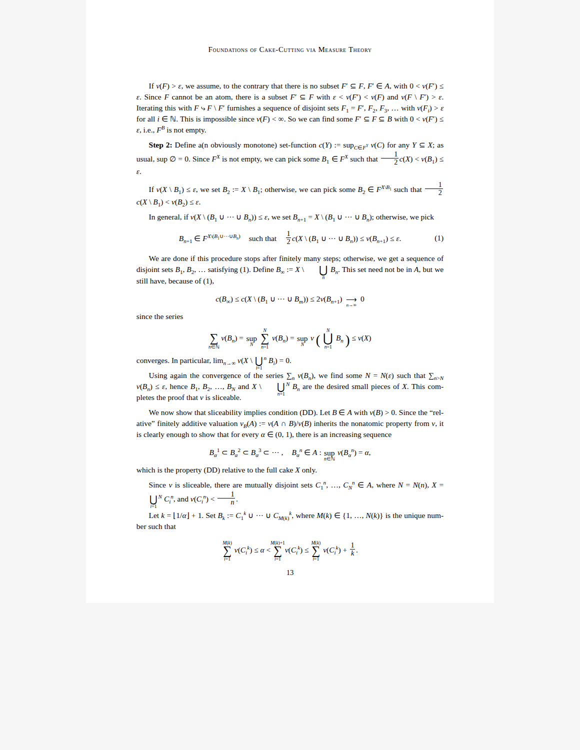Foundations of Cake-Cutting via Measure Theory
If v(F) > ε, we assume, to the contrary that there is no subset F′ ⊆ F, F′ ∈ A, with 0 < v(F′) ≤ ε. Since F cannot be an atom, there is a subset F′ ⊆ F with ε < v(F′) < v(F) and v(F \ F′) > ε. Iterating this with F ⤷ F \ F′ furnishes a sequence of disjoint sets F1 = F′, F2, F3, … with v(Fi) > ε for all i ∈ ℕ. This is impossible since v(F) < ∞. So we can find some F′ ⊆ F ⊆ B with 0 < v(F′) ≤ ε, i.e., FB is not empty.
Step 2: Define a(n obviously monotone) set-function c(Y) := supC∈FY v(C) for any Y ⊆ X; as usual, sup ∅ = 0. Since FX is not empty, we can pick some B1 ∈ FX such that 12 c(X) < v(B1) ≤ ε.
If v(X \ B1) ≤ ε, we set B2 := X \ B1; otherwise, we can pick some B2 ∈ FX\B1 such that 12 c(X \ B1) < v(B2) ≤ ε.
In general, if v(X \ (B1 ∪ ··· ∪ Bn)) ≤ ε, we set Bn+1 = X \ (B1 ∪ ··· ∪ Bn); otherwise, we pick
Bn+1 ∈ FX\(B1∪···∪Bn) such that 12 c(X \ (B1 ∪ ··· ∪ Bn)) ≤ v(Bn+1) ≤ ε. (1)
We are done if this procedure stops after finitely many steps; otherwise, we get a sequence of disjoint sets B1, B2, … satisfying (1). Define B∞ := X \ ⋃n Bn. This set need not be in A, but we still have, because of (1),
c(B∞) ≤ c(X \ (B1 ∪ ··· ∪ Bm)) ≤ 2v(Bn+1) ⟶n→∞ 0
since the series
∑n∈ℕ v(Bn) = sup N ∑Nn=1 v(Bn) = sup N v ( ⋃Nn=1 Bn ) ≤ v(X)
converges. In particular, limn→∞ v(X \ ⋃i=1n Bi) = 0.
Using again the convergence of the series ∑n v(Bn), we find some N = N(ε) such that ∑n>N v(Bn) ≤ ε, hence B1, B2, …, BN and X \ ⋃n=1N Bn are the desired small pieces of X. This completes the proof that v is sliceable.
We now show that sliceability implies condition (DD). Let B ∈ A with v(B) > 0. Since the “relative” finitely additive valuation vB(A) := v(A ∩ B)/v(B) inherits the nonatomic property from v, it is clearly enough to show that for every α ∈ (0, 1), there is an increasing sequence
Bα1 ⊂ Bα2 ⊂ Bα3 ⊂ ··· , Bαn ∈ A : sup n∈ℕ v(Bαn) = α,
which is the property (DD) relative to the full cake X only.
Since v is sliceable, there are mutually disjoint sets C1n, …, CNn ∈ A, where N = N(n), X = ⋃i=1N Cin, and v(Cin) < 1 n.
Let k = ⌊1/α⌋ + 1. Set Bk := C1k ∪ ··· ∪ CM(k)k, where M(k) ∈ {1, …, N(k)} is the unique number such that
∑M(k) i=1 v(Cik) ≤ α < ∑M(k)+1 i=1 v(Cik) ≤ ∑M(k) i=1 v(Cik) + 1 k.
13